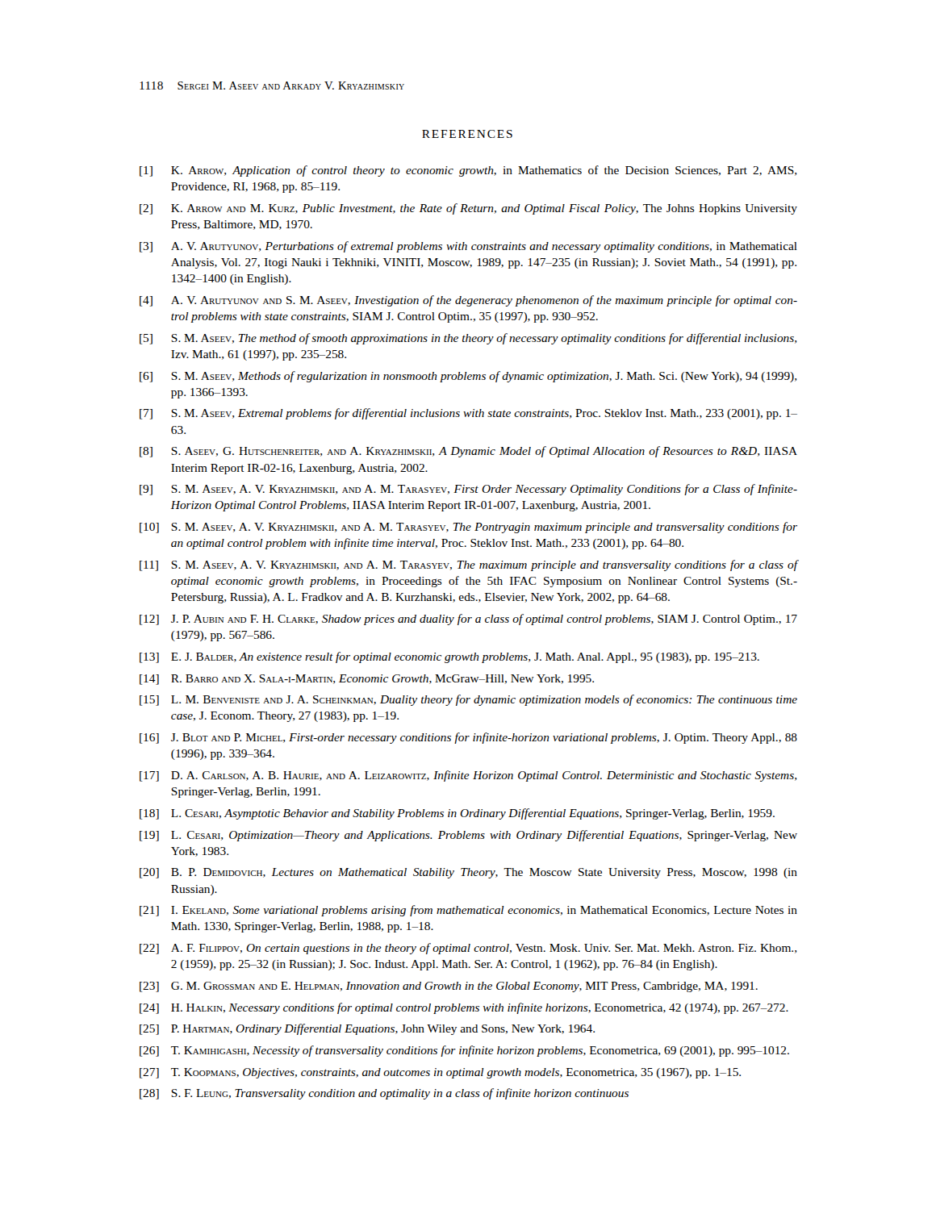1118 Sergei M. Aseev and Arkady V. Kryazhimskiy
REFERENCES
[1] K. Arrow, Application of control theory to economic growth, in Mathematics of the Decision Sciences, Part 2, AMS, Providence, RI, 1968, pp. 85–119.
[2] K. Arrow and M. Kurz, Public Investment, the Rate of Return, and Optimal Fiscal Policy, The Johns Hopkins University Press, Baltimore, MD, 1970.
[3] A. V. Arutyunov, Perturbations of extremal problems with constraints and necessary optimality conditions, in Mathematical Analysis, Vol. 27, Itogi Nauki i Tekhniki, VINITI, Moscow, 1989, pp. 147–235 (in Russian); J. Soviet Math., 54 (1991), pp. 1342–1400 (in English).
[4] A. V. Arutyunov and S. M. Aseev, Investigation of the degeneracy phenomenon of the maximum principle for optimal control problems with state constraints, SIAM J. Control Optim., 35 (1997), pp. 930–952.
[5] S. M. Aseev, The method of smooth approximations in the theory of necessary optimality conditions for differential inclusions, Izv. Math., 61 (1997), pp. 235–258.
[6] S. M. Aseev, Methods of regularization in nonsmooth problems of dynamic optimization, J. Math. Sci. (New York), 94 (1999), pp. 1366–1393.
[7] S. M. Aseev, Extremal problems for differential inclusions with state constraints, Proc. Steklov Inst. Math., 233 (2001), pp. 1–63.
[8] S. Aseev, G. Hutschenreiter, and A. Kryazhimskii, A Dynamic Model of Optimal Allocation of Resources to R&D, IIASA Interim Report IR-02-16, Laxenburg, Austria, 2002.
[9] S. M. Aseev, A. V. Kryazhimskii, and A. M. Tarasyev, First Order Necessary Optimality Conditions for a Class of Infinite-Horizon Optimal Control Problems, IIASA Interim Report IR-01-007, Laxenburg, Austria, 2001.
[10] S. M. Aseev, A. V. Kryazhimskii, and A. M. Tarasyev, The Pontryagin maximum principle and transversality conditions for an optimal control problem with infinite time interval, Proc. Steklov Inst. Math., 233 (2001), pp. 64–80.
[11] S. M. Aseev, A. V. Kryazhimskii, and A. M. Tarasyev, The maximum principle and transversality conditions for a class of optimal economic growth problems, in Proceedings of the 5th IFAC Symposium on Nonlinear Control Systems (St.-Petersburg, Russia), A. L. Fradkov and A. B. Kurzhanski, eds., Elsevier, New York, 2002, pp. 64–68.
[12] J. P. Aubin and F. H. Clarke, Shadow prices and duality for a class of optimal control problems, SIAM J. Control Optim., 17 (1979), pp. 567–586.
[13] E. J. Balder, An existence result for optimal economic growth problems, J. Math. Anal. Appl., 95 (1983), pp. 195–213.
[14] R. Barro and X. Sala-i-Martin, Economic Growth, McGraw–Hill, New York, 1995.
[15] L. M. Benveniste and J. A. Scheinkman, Duality theory for dynamic optimization models of economics: The continuous time case, J. Econom. Theory, 27 (1983), pp. 1–19.
[16] J. Blot and P. Michel, First-order necessary conditions for infinite-horizon variational problems, J. Optim. Theory Appl., 88 (1996), pp. 339–364.
[17] D. A. Carlson, A. B. Haurie, and A. Leizarowitz, Infinite Horizon Optimal Control. Deterministic and Stochastic Systems, Springer-Verlag, Berlin, 1991.
[18] L. Cesari, Asymptotic Behavior and Stability Problems in Ordinary Differential Equations, Springer-Verlag, Berlin, 1959.
[19] L. Cesari, Optimization—Theory and Applications. Problems with Ordinary Differential Equations, Springer-Verlag, New York, 1983.
[20] B. P. Demidovich, Lectures on Mathematical Stability Theory, The Moscow State University Press, Moscow, 1998 (in Russian).
[21] I. Ekeland, Some variational problems arising from mathematical economics, in Mathematical Economics, Lecture Notes in Math. 1330, Springer-Verlag, Berlin, 1988, pp. 1–18.
[22] A. F. Filippov, On certain questions in the theory of optimal control, Vestn. Mosk. Univ. Ser. Mat. Mekh. Astron. Fiz. Khom., 2 (1959), pp. 25–32 (in Russian); J. Soc. Indust. Appl. Math. Ser. A: Control, 1 (1962), pp. 76–84 (in English).
[23] G. M. Grossman and E. Helpman, Innovation and Growth in the Global Economy, MIT Press, Cambridge, MA, 1991.
[24] H. Halkin, Necessary conditions for optimal control problems with infinite horizons, Econometrica, 42 (1974), pp. 267–272.
[25] P. Hartman, Ordinary Differential Equations, John Wiley and Sons, New York, 1964.
[26] T. Kamihigashi, Necessity of transversality conditions for infinite horizon problems, Econometrica, 69 (2001), pp. 995–1012.
[27] T. Koopmans, Objectives, constraints, and outcomes in optimal growth models, Econometrica, 35 (1967), pp. 1–15.
[28] S. F. Leung, Transversality condition and optimality in a class of infinite horizon continuous